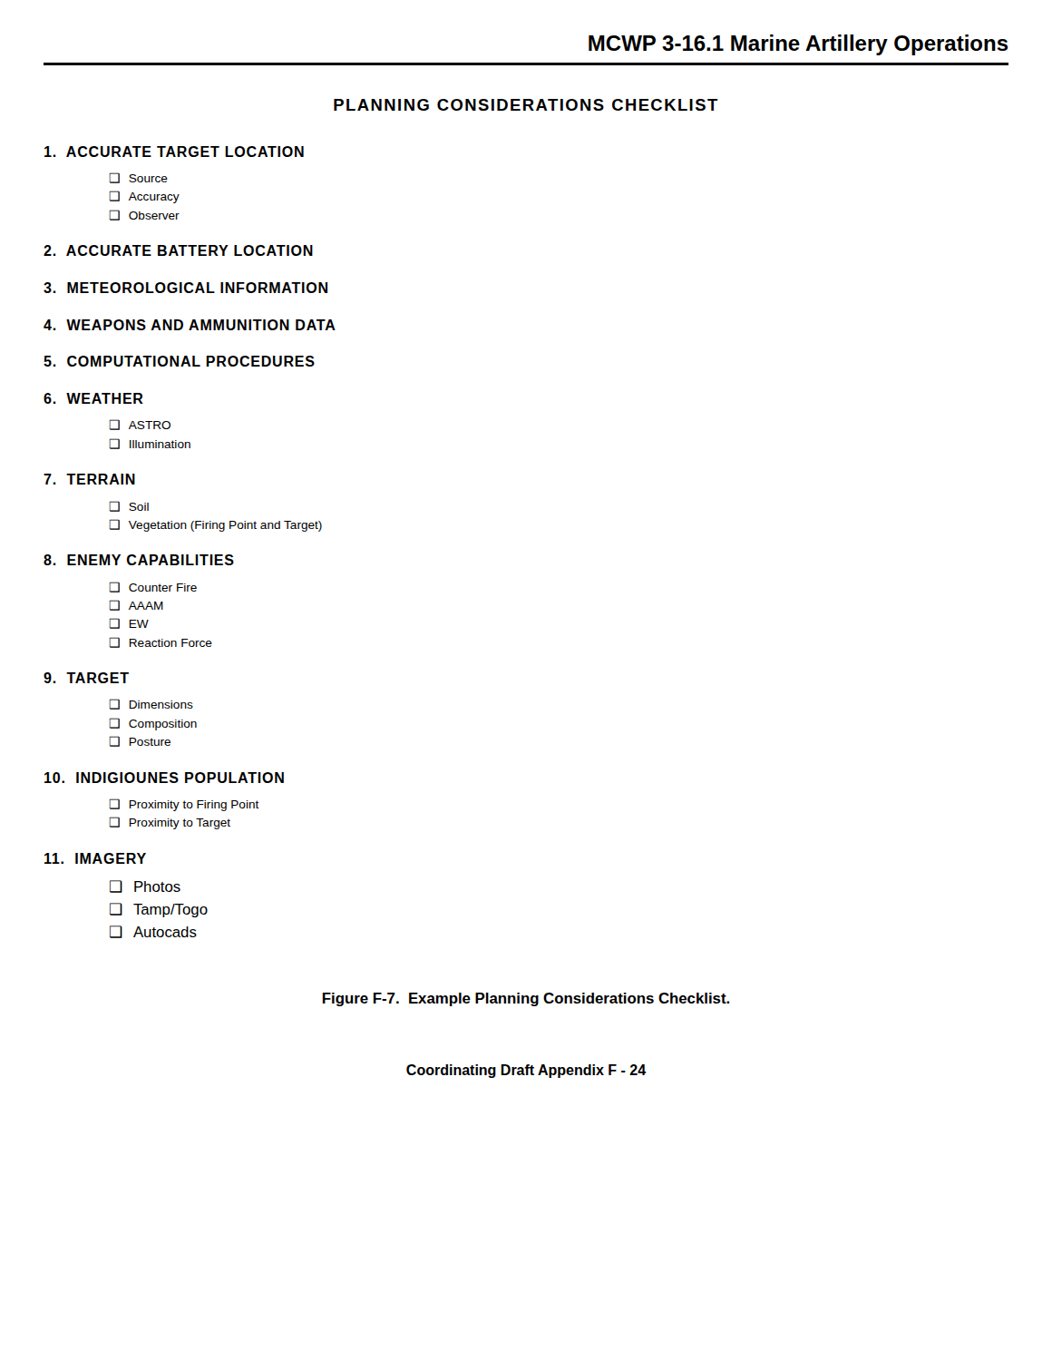MCWP 3-16.1 Marine Artillery Operations
PLANNING CONSIDERATIONS CHECKLIST
1. ACCURATE TARGET LOCATION
Source
Accuracy
Observer
2. ACCURATE BATTERY LOCATION
3. METEOROLOGICAL INFORMATION
4. WEAPONS AND AMMUNITION DATA
5. COMPUTATIONAL PROCEDURES
6. WEATHER
ASTRO
Illumination
7. TERRAIN
Soil
Vegetation (Firing Point and Target)
8. ENEMY CAPABILITIES
Counter Fire
AAAM
EW
Reaction Force
9. TARGET
Dimensions
Composition
Posture
10. INDIGIOUNES POPULATION
Proximity to Firing Point
Proximity to Target
11. IMAGERY
Photos
Tamp/Togo
Autocads
Figure F-7. Example Planning Considerations Checklist.
Coordinating Draft Appendix F - 24